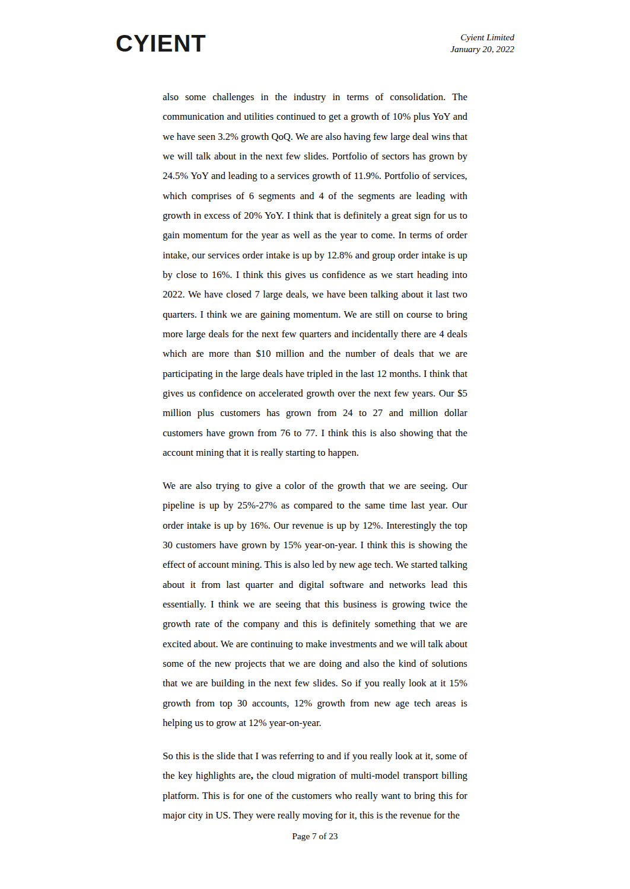CYIENT
Cyient Limited
January 20, 2022
also some challenges in the industry in terms of consolidation. The communication and utilities continued to get a growth of 10% plus YoY and we have seen 3.2% growth QoQ. We are also having few large deal wins that we will talk about in the next few slides. Portfolio of sectors has grown by 24.5% YoY and leading to a services growth of 11.9%. Portfolio of services, which comprises of 6 segments and 4 of the segments are leading with growth in excess of 20% YoY. I think that is definitely a great sign for us to gain momentum for the year as well as the year to come. In terms of order intake, our services order intake is up by 12.8% and group order intake is up by close to 16%. I think this gives us confidence as we start heading into 2022. We have closed 7 large deals, we have been talking about it last two quarters. I think we are gaining momentum. We are still on course to bring more large deals for the next few quarters and incidentally there are 4 deals which are more than $10 million and the number of deals that we are participating in the large deals have tripled in the last 12 months. I think that gives us confidence on accelerated growth over the next few years. Our $5 million plus customers has grown from 24 to 27 and million dollar customers have grown from 76 to 77. I think this is also showing that the account mining that it is really starting to happen.
We are also trying to give a color of the growth that we are seeing. Our pipeline is up by 25%-27% as compared to the same time last year. Our order intake is up by 16%. Our revenue is up by 12%. Interestingly the top 30 customers have grown by 15% year-on-year. I think this is showing the effect of account mining. This is also led by new age tech. We started talking about it from last quarter and digital software and networks lead this essentially. I think we are seeing that this business is growing twice the growth rate of the company and this is definitely something that we are excited about. We are continuing to make investments and we will talk about some of the new projects that we are doing and also the kind of solutions that we are building in the next few slides. So if you really look at it 15% growth from top 30 accounts, 12% growth from new age tech areas is helping us to grow at 12% year-on-year.
So this is the slide that I was referring to and if you really look at it, some of the key highlights are, the cloud migration of multi-model transport billing platform. This is for one of the customers who really want to bring this for major city in US. They were really moving for it, this is the revenue for the
Page 7 of 23